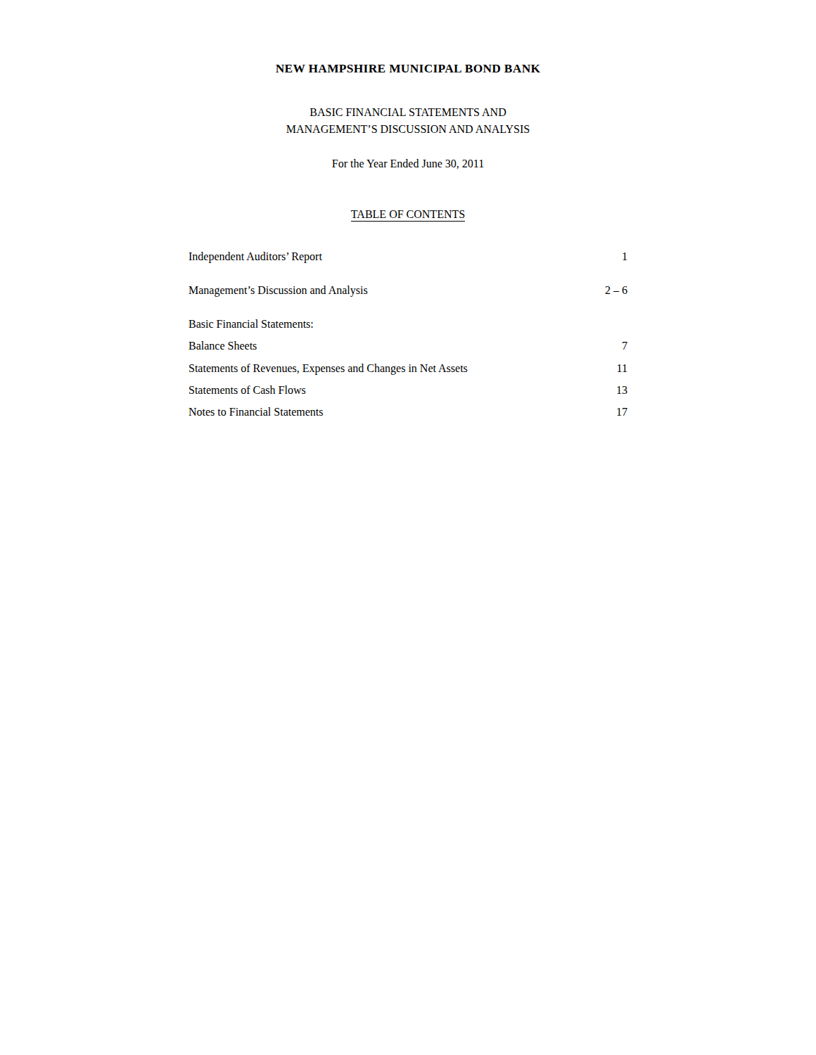New Hampshire Municipal Bond Bank
BASIC FINANCIAL STATEMENTS AND MANAGEMENT’S DISCUSSION AND ANALYSIS
For the Year Ended June 30, 2011
TABLE OF CONTENTS
| Independent Auditors’ Report | 1 |
| Management’s Discussion and Analysis | 2 – 6 |
| Basic Financial Statements: | |
| Balance Sheets | 7 |
| Statements of Revenues, Expenses and Changes in Net Assets | 11 |
| Statements of Cash Flows | 13 |
| Notes to Financial Statements | 17 |